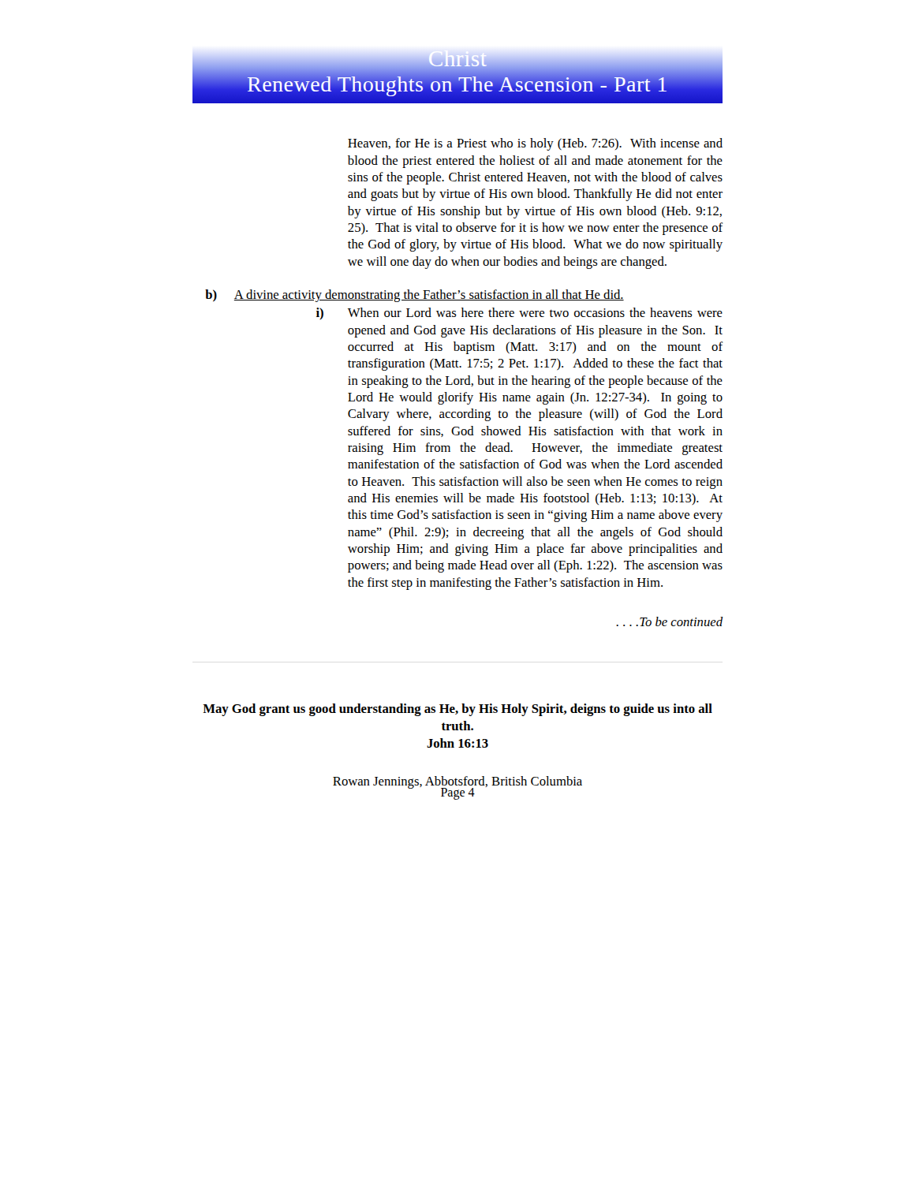Christ
Renewed Thoughts on The Ascension - Part 1
Heaven, for He is a Priest who is holy (Heb. 7:26). With incense and blood the priest entered the holiest of all and made atonement for the sins of the people. Christ entered Heaven, not with the blood of calves and goats but by virtue of His own blood. Thankfully He did not enter by virtue of His sonship but by virtue of His own blood (Heb. 9:12, 25). That is vital to observe for it is how we now enter the presence of the God of glory, by virtue of His blood. What we do now spiritually we will one day do when our bodies and beings are changed.
b) A divine activity demonstrating the Father’s satisfaction in all that He did.
i) When our Lord was here there were two occasions the heavens were opened and God gave His declarations of His pleasure in the Son. It occurred at His baptism (Matt. 3:17) and on the mount of transfiguration (Matt. 17:5; 2 Pet. 1:17). Added to these the fact that in speaking to the Lord, but in the hearing of the people because of the Lord He would glorify His name again (Jn. 12:27-34). In going to Calvary where, according to the pleasure (will) of God the Lord suffered for sins, God showed His satisfaction with that work in raising Him from the dead. However, the immediate greatest manifestation of the satisfaction of God was when the Lord ascended to Heaven. This satisfaction will also be seen when He comes to reign and His enemies will be made His footstool (Heb. 1:13; 10:13). At this time God’s satisfaction is seen in “giving Him a name above every name” (Phil. 2:9); in decreeing that all the angels of God should worship Him; and giving Him a place far above principalities and powers; and being made Head over all (Eph. 1:22). The ascension was the first step in manifesting the Father’s satisfaction in Him.
. . . .To be continued
May God grant us good understanding as He, by His Holy Spirit, deigns to guide us into all truth.
John 16:13
Rowan Jennings, Abbotsford, British Columbia
Page 4